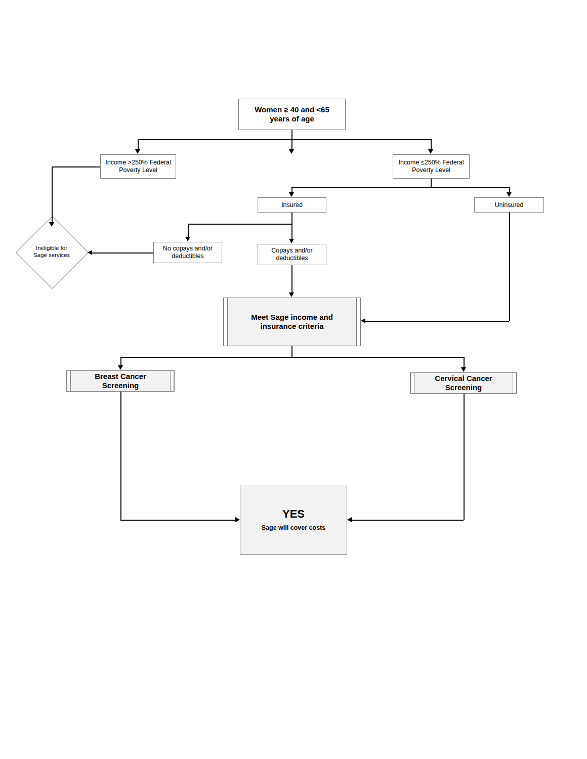Women ≥ 40 and <65
years of age
Income >250% Federal
Poverty Level
Income ≤250% Federal
Poverty Level
Insured
Uninsured
No copays and/or
deductibles
Copays and/or
deductibles
Ineligible for
Sage services
Meet Sage income and
insurance criteria
Breast Cancer
Screening
Cervical Cancer
Screening
YES
Sage will cover costs